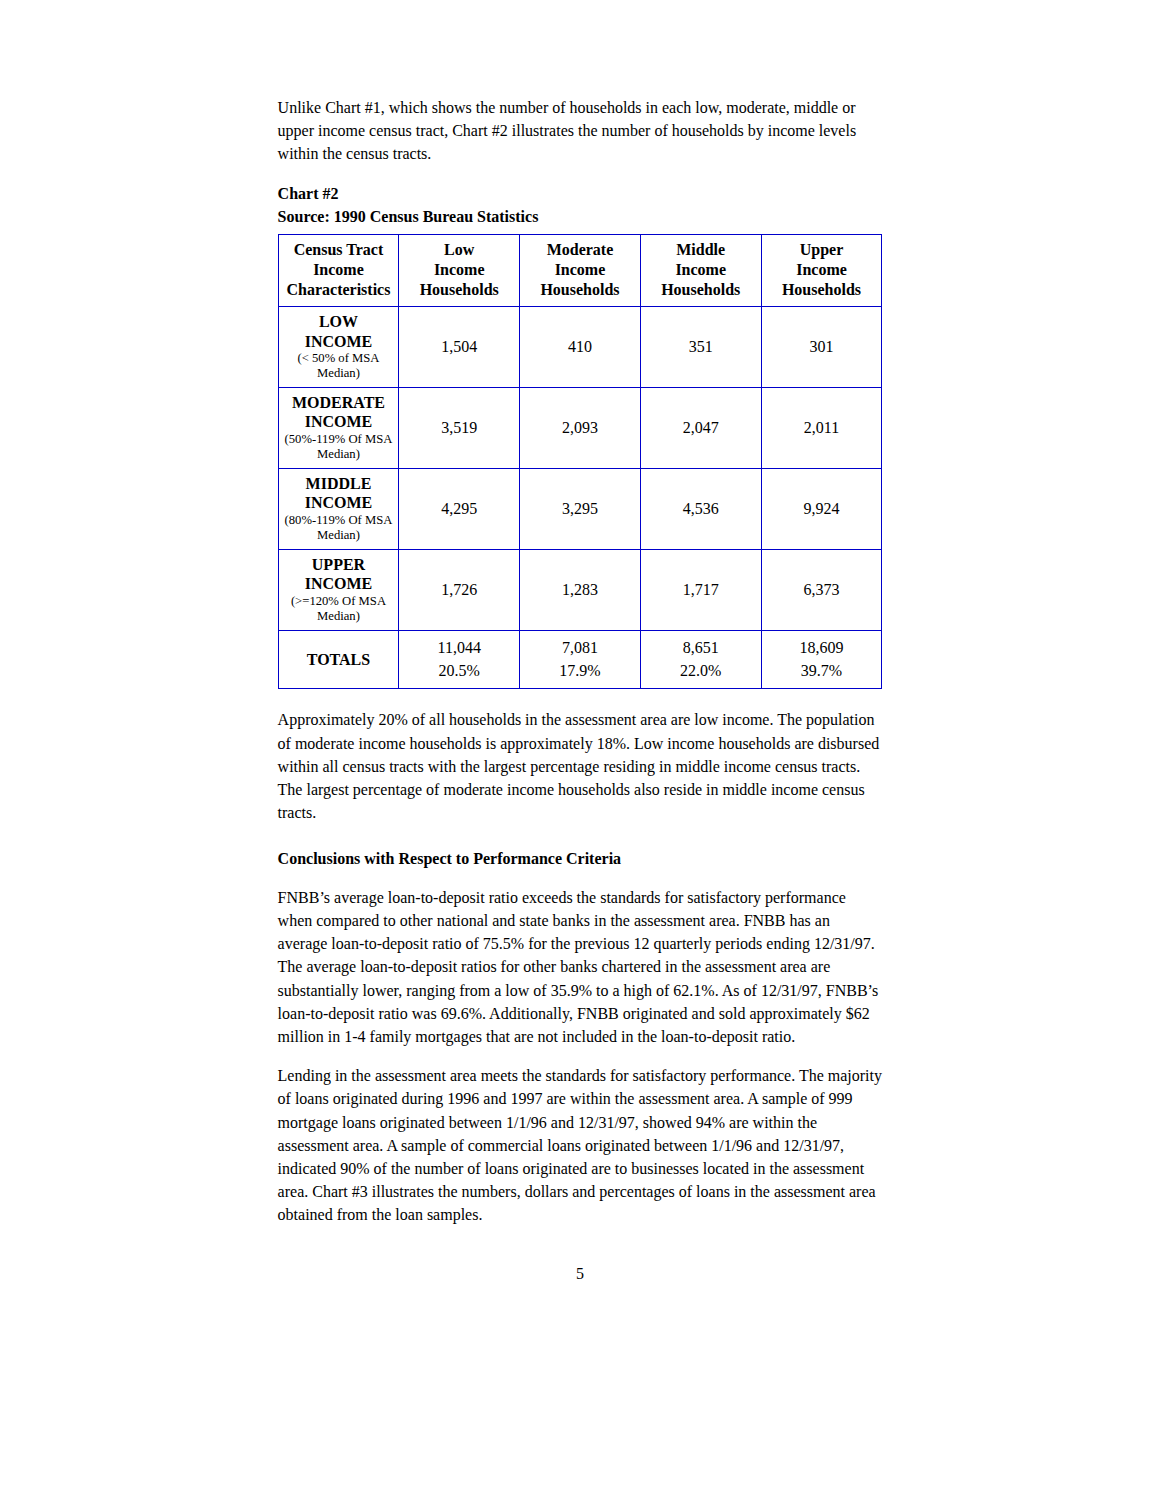Unlike Chart #1, which shows the number of households in each low, moderate, middle or upper income census tract, Chart #2 illustrates the number of households by income levels within the census tracts.
Chart #2
Source: 1990 Census Bureau Statistics
| Census Tract Income Characteristics | Low Income Households | Moderate Income Households | Middle Income Households | Upper Income Households |
| --- | --- | --- | --- | --- |
| LOW INCOME (< 50% of MSA Median) | 1,504 | 410 | 351 | 301 |
| MODERATE INCOME (50%-119% Of MSA Median) | 3,519 | 2,093 | 2,047 | 2,011 |
| MIDDLE INCOME (80%-119% Of MSA Median) | 4,295 | 3,295 | 4,536 | 9,924 |
| UPPER INCOME (>=120% Of MSA Median) | 1,726 | 1,283 | 1,717 | 6,373 |
| TOTALS | 11,044 20.5% | 7,081 17.9% | 8,651 22.0% | 18,609 39.7% |
Approximately 20% of all households in the assessment area are low income. The population of moderate income households is approximately 18%. Low income households are disbursed within all census tracts with the largest percentage residing in middle income census tracts. The largest percentage of moderate income households also reside in middle income census tracts.
Conclusions with Respect to Performance Criteria
FNBB’s average loan-to-deposit ratio exceeds the standards for satisfactory performance when compared to other national and state banks in the assessment area. FNBB has an average loan-to-deposit ratio of 75.5% for the previous 12 quarterly periods ending 12/31/97. The average loan-to-deposit ratios for other banks chartered in the assessment area are substantially lower, ranging from a low of 35.9% to a high of 62.1%. As of 12/31/97, FNBB’s loan-to-deposit ratio was 69.6%. Additionally, FNBB originated and sold approximately $62 million in 1-4 family mortgages that are not included in the loan-to-deposit ratio.
Lending in the assessment area meets the standards for satisfactory performance. The majority of loans originated during 1996 and 1997 are within the assessment area. A sample of 999 mortgage loans originated between 1/1/96 and 12/31/97, showed 94% are within the assessment area. A sample of commercial loans originated between 1/1/96 and 12/31/97, indicated 90% of the number of loans originated are to businesses located in the assessment area. Chart #3 illustrates the numbers, dollars and percentages of loans in the assessment area obtained from the loan samples.
5